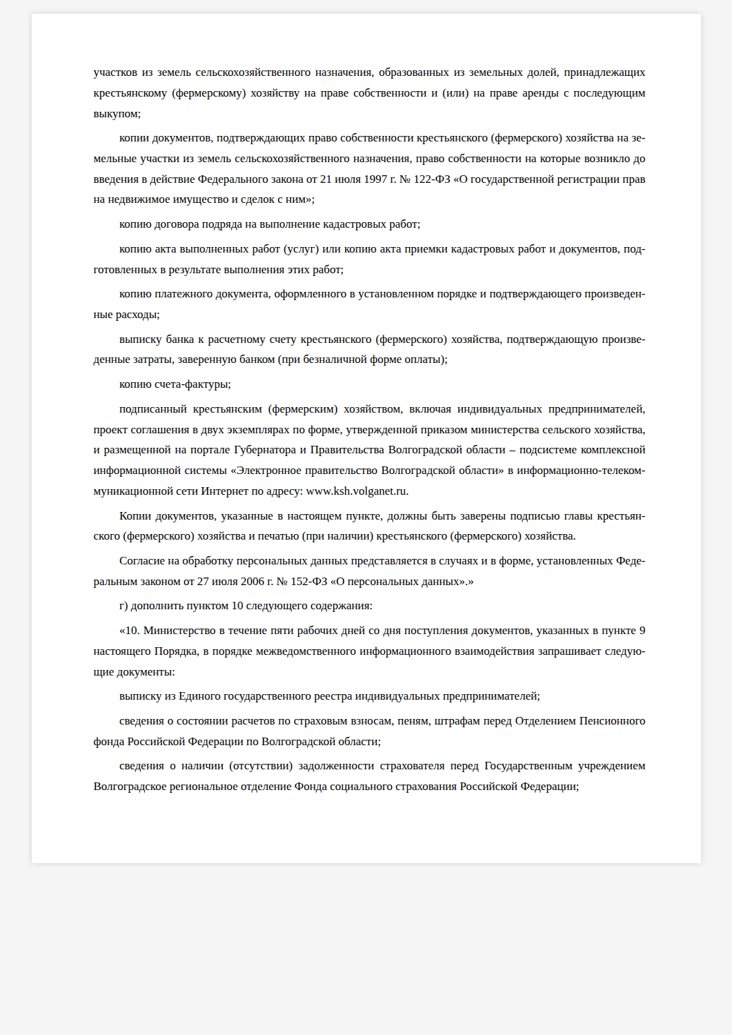участков из земель сельскохозяйственного назначения, образованных из земельных долей, принадлежащих крестьянскому (фермерскому) хозяйству на праве собственности и (или) на праве аренды с последующим выкупом;
копии документов, подтверждающих право собственности крестьянского (фермерского) хозяйства на земельные участки из земель сельскохозяйственного назначения, право собственности на которые возникло до введения в действие Федерального закона от 21 июля 1997 г. № 122-ФЗ «О государственной регистрации прав на недвижимое имущество и сделок с ним»;
копию договора подряда на выполнение кадастровых работ;
копию акта выполненных работ (услуг) или копию акта приемки кадастровых работ и документов, подготовленных в результате выполнения этих работ;
копию платежного документа, оформленного в установленном порядке и подтверждающего произведенные расходы;
выписку банка к расчетному счету крестьянского (фермерского) хозяйства, подтверждающую произведенные затраты, заверенную банком (при безналичной форме оплаты);
копию счета-фактуры;
подписанный крестьянским (фермерским) хозяйством, включая индивидуальных предпринимателей, проект соглашения в двух экземплярах по форме, утвержденной приказом министерства сельского хозяйства, и размещенной на портале Губернатора и Правительства Волгоградской области – подсистеме комплексной информационной системы «Электронное правительство Волгоградской области» в информационно-телекоммуникационной сети Интернет по адресу: www.ksh.volganet.ru.
Копии документов, указанные в настоящем пункте, должны быть заверены подписью главы крестьянского (фермерского) хозяйства и печатью (при наличии) крестьянского (фермерского) хозяйства.
Согласие на обработку персональных данных представляется в случаях и в форме, установленных Федеральным законом от 27 июля 2006 г. № 152-ФЗ «О персональных данных».»
г) дополнить пунктом 10 следующего содержания:
«10. Министерство в течение пяти рабочих дней со дня поступления документов, указанных в пункте 9 настоящего Порядка, в порядке межведомственного информационного взаимодействия запрашивает следующие документы:
выписку из Единого государственного реестра индивидуальных предпринимателей;
сведения о состоянии расчетов по страховым взносам, пеням, штрафам перед Отделением Пенсионного фонда Российской Федерации по Волгоградской области;
сведения о наличии (отсутствии) задолженности страхователя перед Государственным учреждением Волгоградское региональное отделение Фонда социального страхования Российской Федерации;